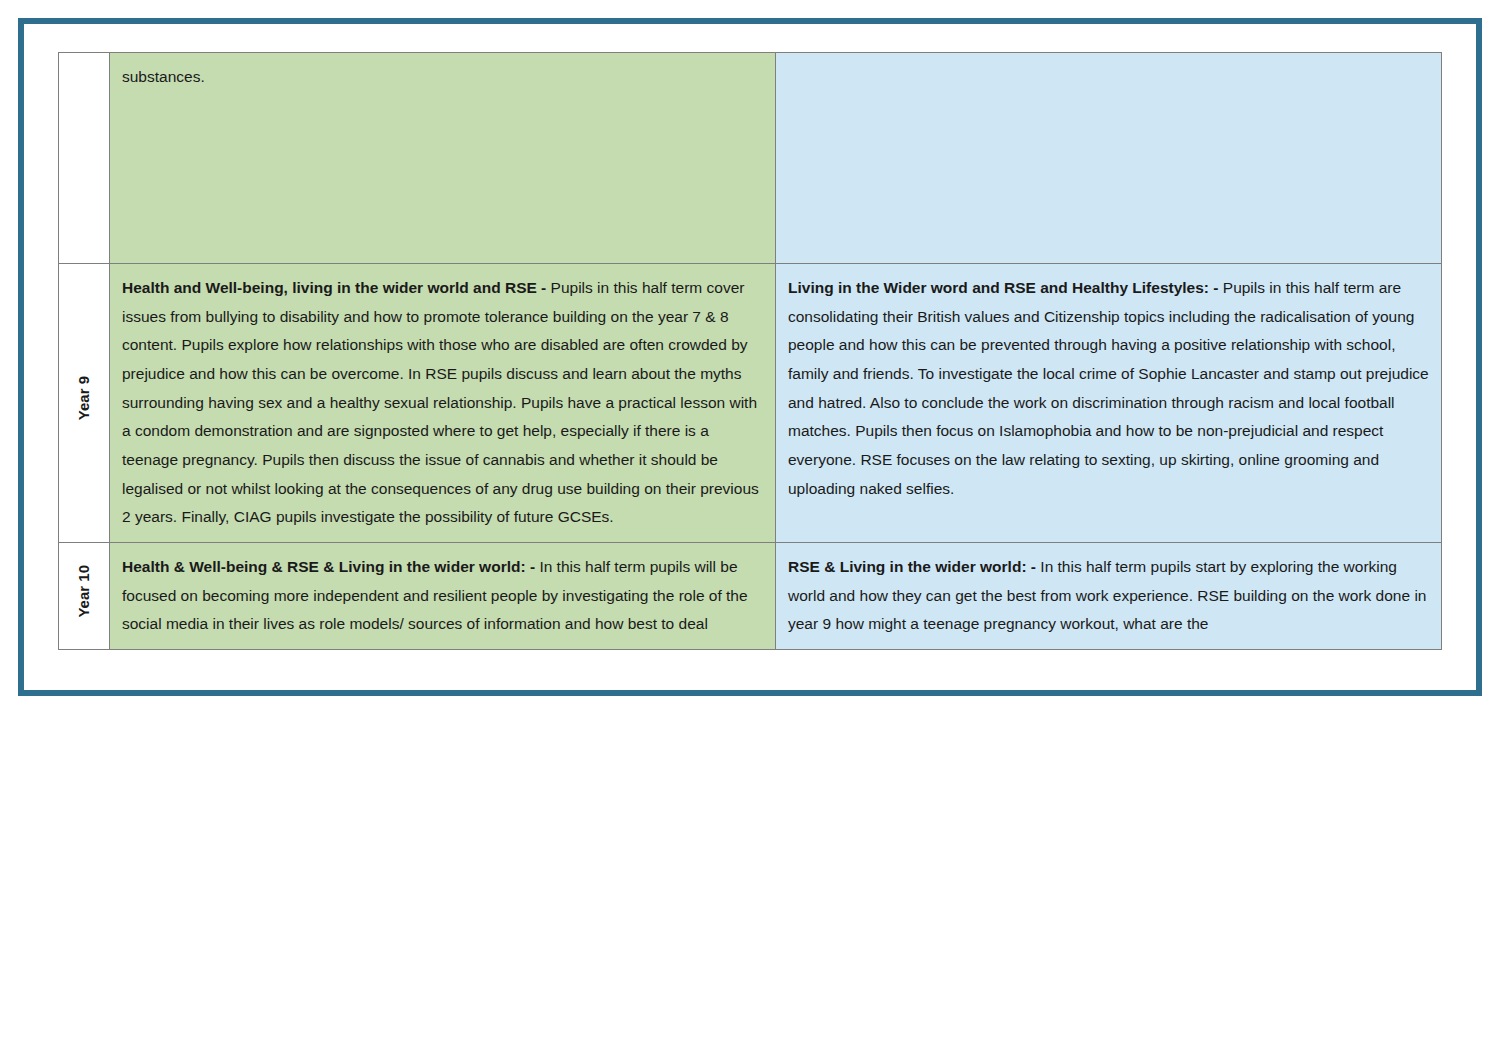| | substances. | |
| Year 9 | Health and Well-being, living in the wider world and RSE - Pupils in this half term cover issues from bullying to disability and how to promote tolerance building on the year 7 & 8 content. Pupils explore how relationships with those who are disabled are often crowded by prejudice and how this can be overcome. In RSE pupils discuss and learn about the myths surrounding having sex and a healthy sexual relationship. Pupils have a practical lesson with a condom demonstration and are signposted where to get help, especially if there is a teenage pregnancy. Pupils then discuss the issue of cannabis and whether it should be legalised or not whilst looking at the consequences of any drug use building on their previous 2 years. Finally, CIAG pupils investigate the possibility of future GCSEs. | Living in the Wider word and RSE and Healthy Lifestyles: - Pupils in this half term are consolidating their British values and Citizenship topics including the radicalisation of young people and how this can be prevented through having a positive relationship with school, family and friends. To investigate the local crime of Sophie Lancaster and stamp out prejudice and hatred. Also to conclude the work on discrimination through racism and local football matches. Pupils then focus on Islamophobia and how to be non-prejudicial and respect everyone. RSE focuses on the law relating to sexting, up skirting, online grooming and uploading naked selfies. |
| Year 10 | Health & Well-being & RSE & Living in the wider world: - In this half term pupils will be focused on becoming more independent and resilient people by investigating the role of the social media in their lives as role models/ sources of information and how best to deal | RSE & Living in the wider world: - In this half term pupils start by exploring the working world and how they can get the best from work experience. RSE building on the work done in year 9 how might a teenage pregnancy workout, what are the |